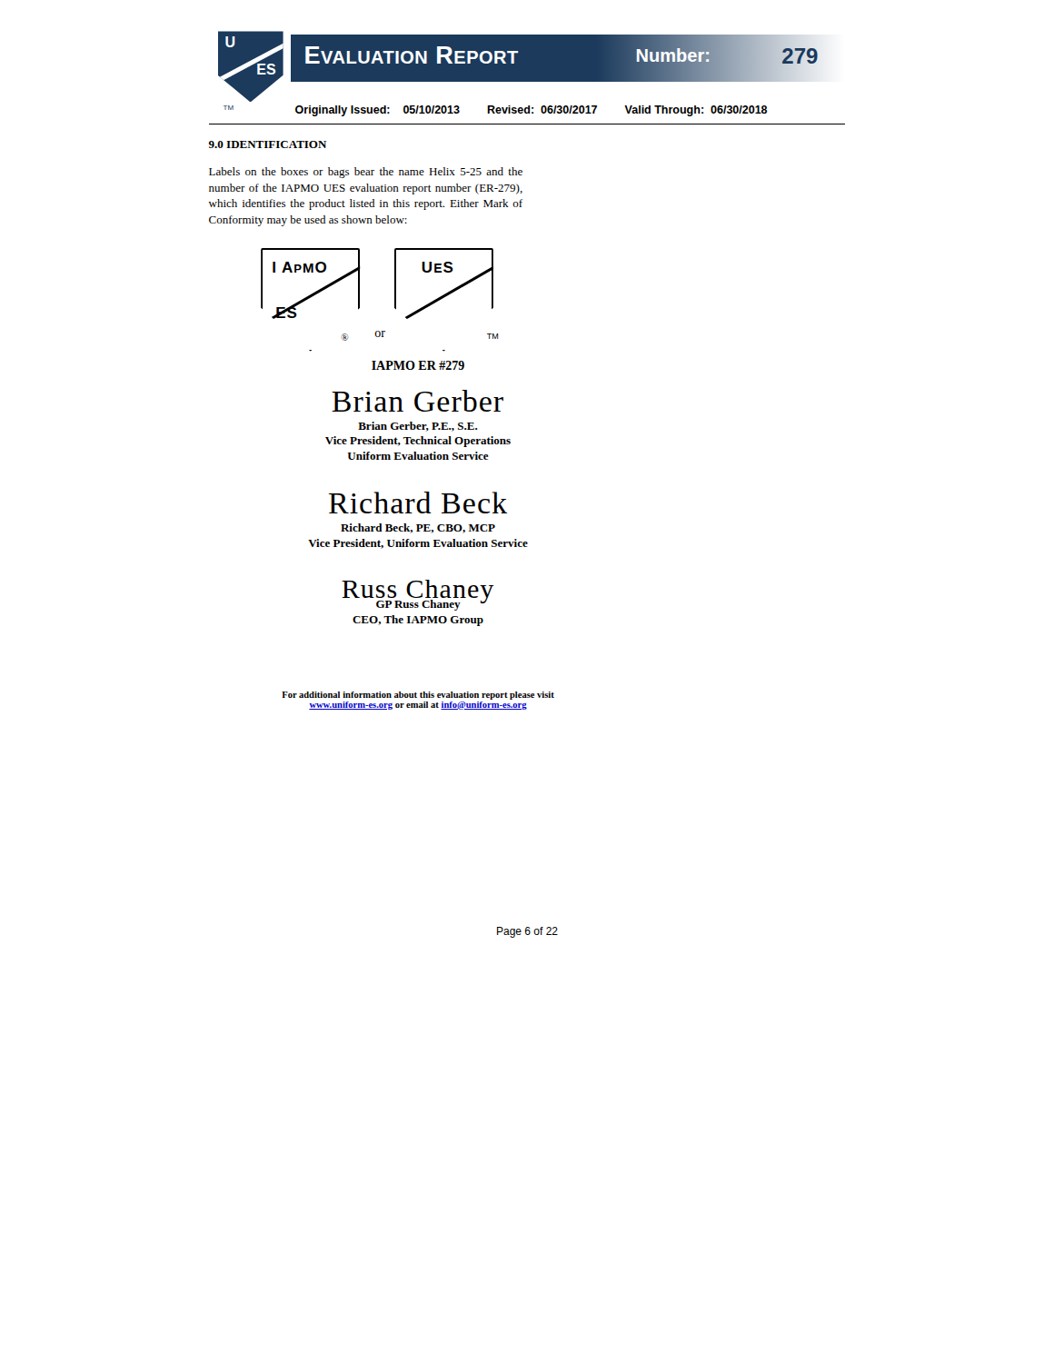EVALUATION REPORT
Number:
279
U
ES
TM
Originally Issued: 05/10/2013 Revised: 06/30/2017 Valid Through: 06/30/2018
9.0 IDENTIFICATION
Labels on the boxes or bags bear the name Helix 5-25 and the number of the IAPMO UES evaluation report number (ER-279), which identifies the product listed in this report. Either Mark of Conformity may be used as shown below:
I APMO
ES
®
or
UES
TM
IAPMO ER #279
Brian Gerber
Brian Gerber, P.E., S.E.
Vice President, Technical Operations
Uniform Evaluation Service
Richard Beck
Richard Beck, PE, CBO, MCP
Vice President, Uniform Evaluation Service
Russ Chaney
GP Russ Chaney
CEO, The IAPMO Group
For additional information about this evaluation report please visit
www.uniform-es.org or email at info@uniform-es.org
Page 6 of 22